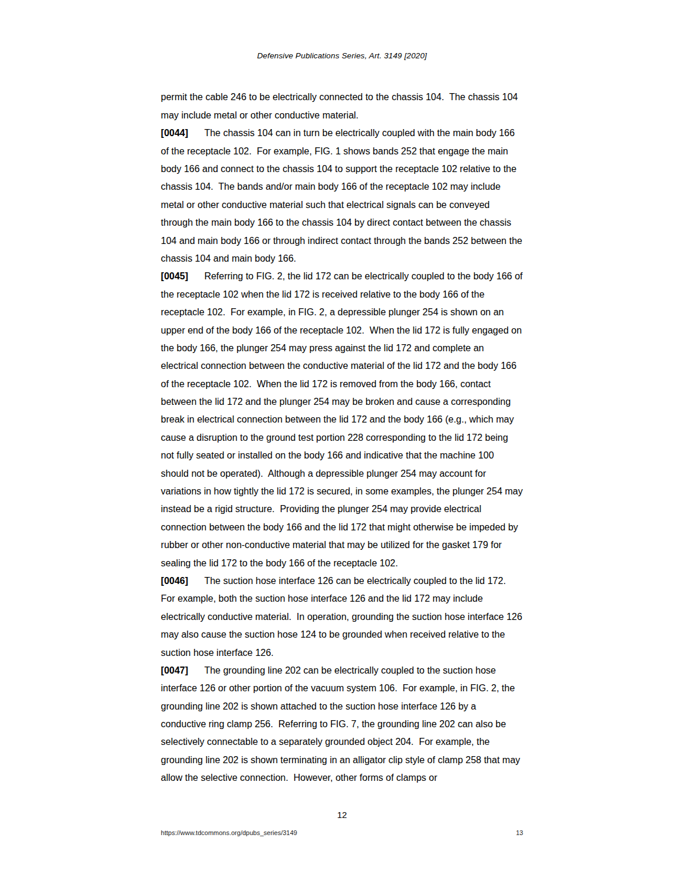Defensive Publications Series, Art. 3149 [2020]
permit the cable 246 to be electrically connected to the chassis 104. The chassis 104 may include metal or other conductive material.
[0044] The chassis 104 can in turn be electrically coupled with the main body 166 of the receptacle 102. For example, FIG. 1 shows bands 252 that engage the main body 166 and connect to the chassis 104 to support the receptacle 102 relative to the chassis 104. The bands and/or main body 166 of the receptacle 102 may include metal or other conductive material such that electrical signals can be conveyed through the main body 166 to the chassis 104 by direct contact between the chassis 104 and main body 166 or through indirect contact through the bands 252 between the chassis 104 and main body 166.
[0045] Referring to FIG. 2, the lid 172 can be electrically coupled to the body 166 of the receptacle 102 when the lid 172 is received relative to the body 166 of the receptacle 102. For example, in FIG. 2, a depressible plunger 254 is shown on an upper end of the body 166 of the receptacle 102. When the lid 172 is fully engaged on the body 166, the plunger 254 may press against the lid 172 and complete an electrical connection between the conductive material of the lid 172 and the body 166 of the receptacle 102. When the lid 172 is removed from the body 166, contact between the lid 172 and the plunger 254 may be broken and cause a corresponding break in electrical connection between the lid 172 and the body 166 (e.g., which may cause a disruption to the ground test portion 228 corresponding to the lid 172 being not fully seated or installed on the body 166 and indicative that the machine 100 should not be operated). Although a depressible plunger 254 may account for variations in how tightly the lid 172 is secured, in some examples, the plunger 254 may instead be a rigid structure. Providing the plunger 254 may provide electrical connection between the body 166 and the lid 172 that might otherwise be impeded by rubber or other non-conductive material that may be utilized for the gasket 179 for sealing the lid 172 to the body 166 of the receptacle 102.
[0046] The suction hose interface 126 can be electrically coupled to the lid 172. For example, both the suction hose interface 126 and the lid 172 may include electrically conductive material. In operation, grounding the suction hose interface 126 may also cause the suction hose 124 to be grounded when received relative to the suction hose interface 126.
[0047] The grounding line 202 can be electrically coupled to the suction hose interface 126 or other portion of the vacuum system 106. For example, in FIG. 2, the grounding line 202 is shown attached to the suction hose interface 126 by a conductive ring clamp 256. Referring to FIG. 7, the grounding line 202 can also be selectively connectable to a separately grounded object 204. For example, the grounding line 202 is shown terminating in an alligator clip style of clamp 258 that may allow the selective connection. However, other forms of clamps or
12
https://www.tdcommons.org/dpubs_series/3149
13